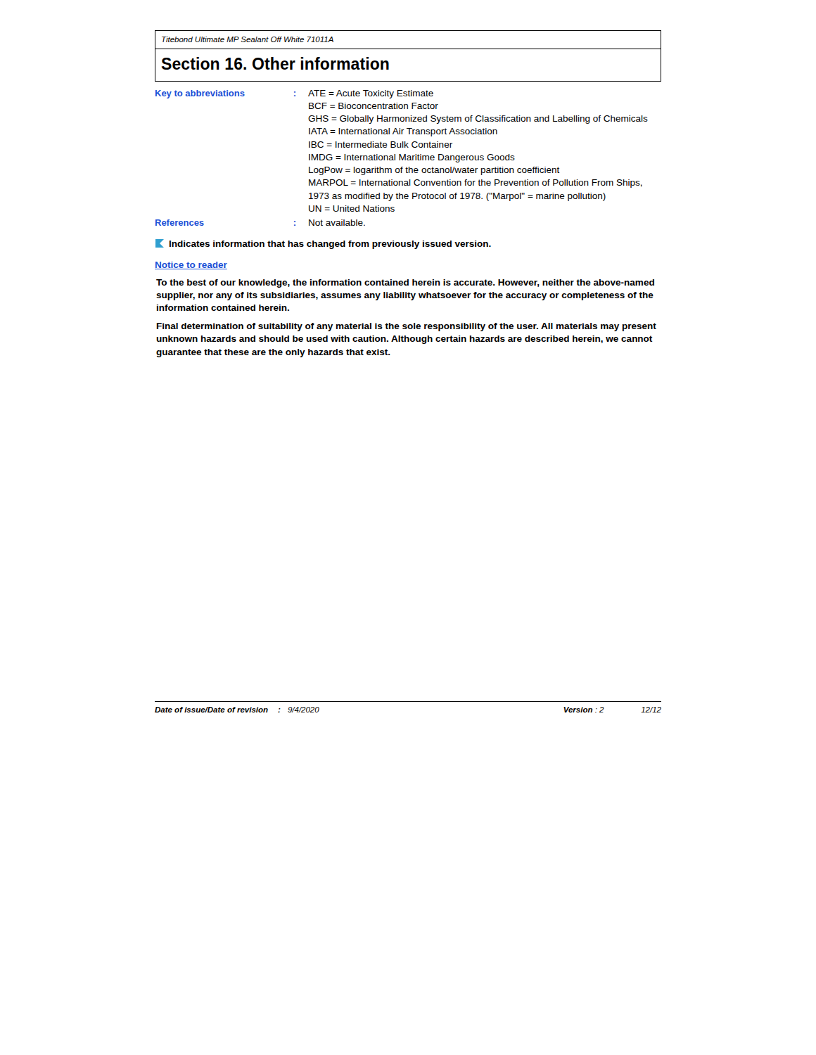Titebond Ultimate MP Sealant Off White 71011A
Section 16. Other information
| Key to abbreviations | : | ATE = Acute Toxicity Estimate BCF = Bioconcentration Factor GHS = Globally Harmonized System of Classification and Labelling of Chemicals IATA = International Air Transport Association IBC = Intermediate Bulk Container IMDG = International Maritime Dangerous Goods LogPow = logarithm of the octanol/water partition coefficient MARPOL = International Convention for the Prevention of Pollution From Ships, 1973 as modified by the Protocol of 1978. ("Marpol" = marine pollution) UN = United Nations |
| References | : | Not available. |
Indicates information that has changed from previously issued version.
Notice to reader
To the best of our knowledge, the information contained herein is accurate. However, neither the above-named supplier, nor any of its subsidiaries, assumes any liability whatsoever for the accuracy or completeness of the information contained herein.
Final determination of suitability of any material is the sole responsibility of the user. All materials may present unknown hazards and should be used with caution. Although certain hazards are described herein, we cannot guarantee that these are the only hazards that exist.
Date of issue/Date of revision : 9/4/2020 Version : 2 12/12